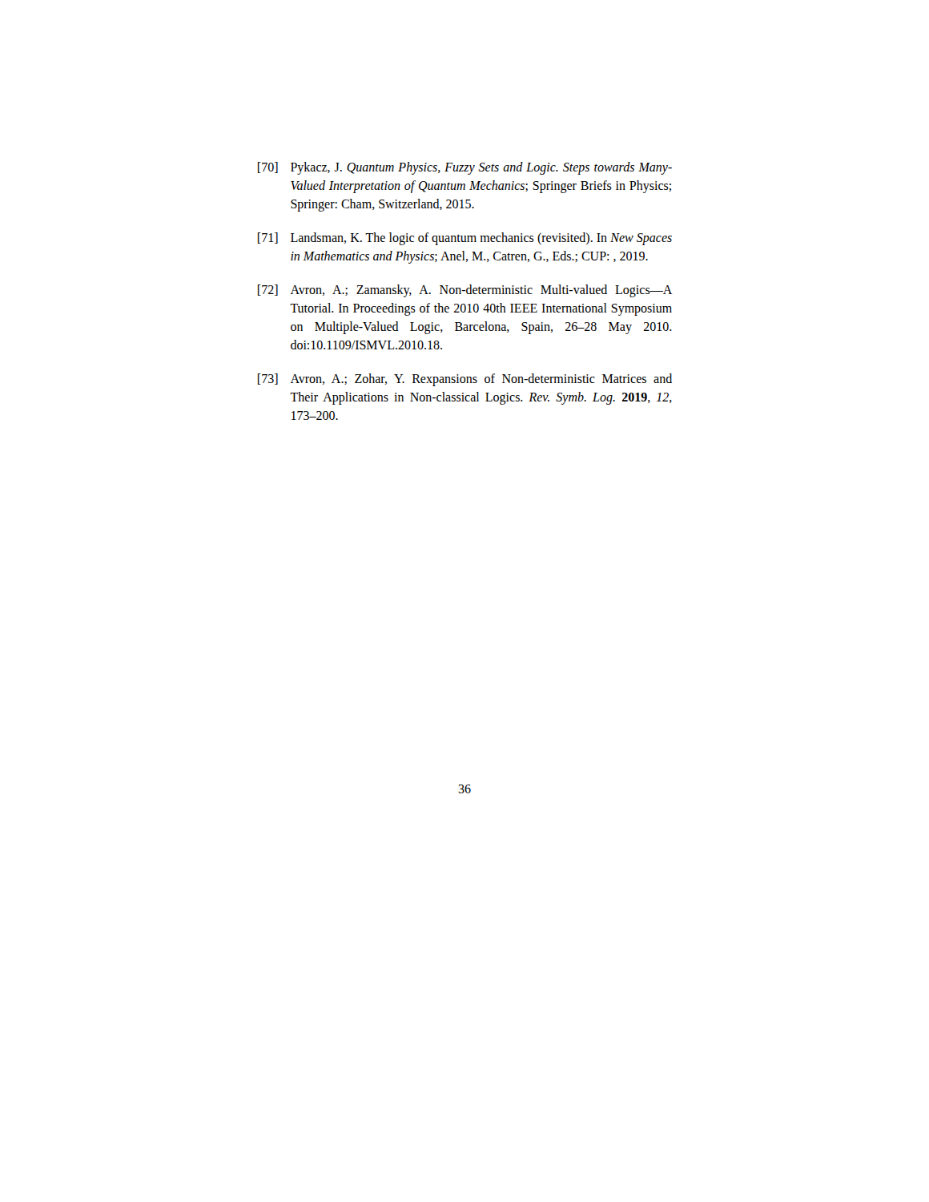[70] Pykacz, J. Quantum Physics, Fuzzy Sets and Logic. Steps towards Many-Valued Interpretation of Quantum Mechanics; Springer Briefs in Physics; Springer: Cham, Switzerland, 2015.
[71] Landsman, K. The logic of quantum mechanics (revisited). In New Spaces in Mathematics and Physics; Anel, M., Catren, G., Eds.; CUP: , 2019.
[72] Avron, A.; Zamansky, A. Non-deterministic Multi-valued Logics—A Tutorial. In Proceedings of the 2010 40th IEEE International Symposium on Multiple-Valued Logic, Barcelona, Spain, 26–28 May 2010. doi:10.1109/ISMVL.2010.18.
[73] Avron, A.; Zohar, Y. Rexpansions of Non-deterministic Matrices and Their Applications in Non-classical Logics. Rev. Symb. Log. 2019, 12, 173–200.
36